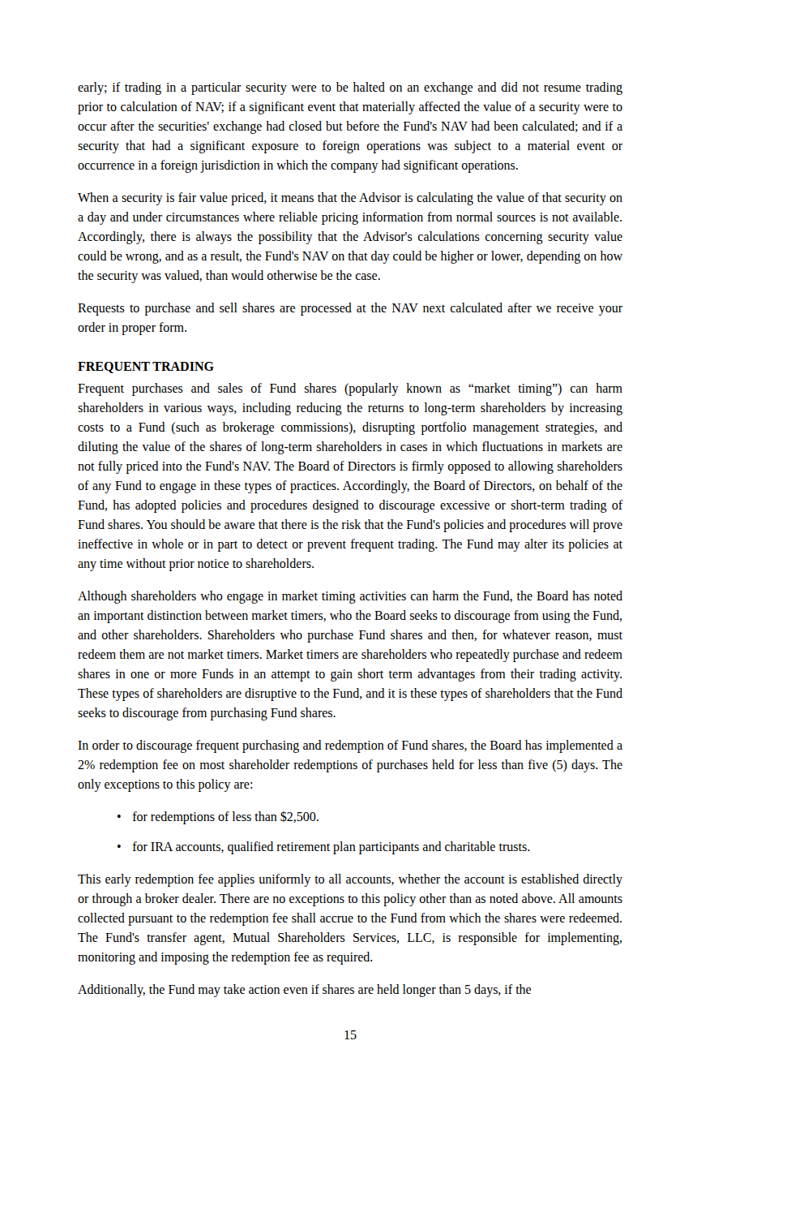early; if trading in a particular security were to be halted on an exchange and did not resume trading prior to calculation of NAV; if a significant event that materially affected the value of a security were to occur after the securities' exchange had closed but before the Fund's NAV had been calculated; and if a security that had a significant exposure to foreign operations was subject to a material event or occurrence in a foreign jurisdiction in which the company had significant operations.
When a security is fair value priced, it means that the Advisor is calculating the value of that security on a day and under circumstances where reliable pricing information from normal sources is not available. Accordingly, there is always the possibility that the Advisor's calculations concerning security value could be wrong, and as a result, the Fund's NAV on that day could be higher or lower, depending on how the security was valued, than would otherwise be the case.
Requests to purchase and sell shares are processed at the NAV next calculated after we receive your order in proper form.
Frequent Trading
Frequent purchases and sales of Fund shares (popularly known as “market timing”) can harm shareholders in various ways, including reducing the returns to long-term shareholders by increasing costs to a Fund (such as brokerage commissions), disrupting portfolio management strategies, and diluting the value of the shares of long-term shareholders in cases in which fluctuations in markets are not fully priced into the Fund's NAV. The Board of Directors is firmly opposed to allowing shareholders of any Fund to engage in these types of practices. Accordingly, the Board of Directors, on behalf of the Fund, has adopted policies and procedures designed to discourage excessive or short-term trading of Fund shares. You should be aware that there is the risk that the Fund's policies and procedures will prove ineffective in whole or in part to detect or prevent frequent trading. The Fund may alter its policies at any time without prior notice to shareholders.
Although shareholders who engage in market timing activities can harm the Fund, the Board has noted an important distinction between market timers, who the Board seeks to discourage from using the Fund, and other shareholders. Shareholders who purchase Fund shares and then, for whatever reason, must redeem them are not market timers. Market timers are shareholders who repeatedly purchase and redeem shares in one or more Funds in an attempt to gain short term advantages from their trading activity. These types of shareholders are disruptive to the Fund, and it is these types of shareholders that the Fund seeks to discourage from purchasing Fund shares.
In order to discourage frequent purchasing and redemption of Fund shares, the Board has implemented a 2% redemption fee on most shareholder redemptions of purchases held for less than five (5) days. The only exceptions to this policy are:
for redemptions of less than $2,500.
for IRA accounts, qualified retirement plan participants and charitable trusts.
This early redemption fee applies uniformly to all accounts, whether the account is established directly or through a broker dealer. There are no exceptions to this policy other than as noted above. All amounts collected pursuant to the redemption fee shall accrue to the Fund from which the shares were redeemed. The Fund's transfer agent, Mutual Shareholders Services, LLC, is responsible for implementing, monitoring and imposing the redemption fee as required.
Additionally, the Fund may take action even if shares are held longer than 5 days, if the
15